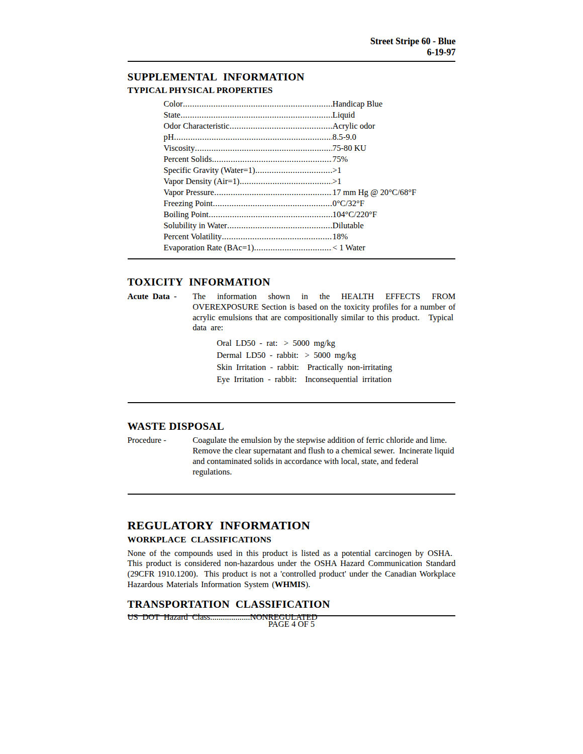Street Stripe 60 - Blue
6-19-97
SUPPLEMENTAL INFORMATION
TYPICAL PHYSICAL PROPERTIES
Color.................................................................................................................. Handicap Blue
State.................................................................................................................. Liquid
Odor Characteristic.................................................................................................................. Acrylic odor
pH.................................................................................................................. 8.5-9.0
Viscosity.................................................................................................................. 75-80 KU
Percent Solids.................................................................................................................. 75%
Specific Gravity (Water=1)..................................................................................................................>1
Vapor Density (Air=1)..................................................................................................................>1
Vapor Pressure.................................................................................................................. 17 mm Hg @ 20°C/68°F
Freezing Point.................................................................................................................. 0°C/32°F
Boiling Point.................................................................................................................. 104°C/220°F
Solubility in Water.................................................................................................................. Dilutable
Percent Volatility.................................................................................................................. 18%
Evaporation Rate (BAc=1)..................................................................................................................< 1 Water
TOXICITY INFORMATION
Acute Data -
The information shown in the HEALTH EFFECTS FROM OVEREXPOSURE Section is based on the toxicity profiles for a number of acrylic emulsions that are compositionally similar to this product. Typical data are:
Oral LD50 - rat: > 5000 mg/kg
Dermal LD50 - rabbit: > 5000 mg/kg
Skin Irritation - rabbit: Practically non-irritating
Eye Irritation - rabbit: Inconsequential irritation
WASTE DISPOSAL
Procedure -
Coagulate the emulsion by the stepwise addition of ferric chloride and lime. Remove the clear supernatant and flush to a chemical sewer. Incinerate liquid and contaminated solids in accordance with local, state, and federal regulations.
REGULATORY INFORMATION
WORKPLACE CLASSIFICATIONS
None of the compounds used in this product is listed as a potential carcinogen by OSHA. This product is considered non-hazardous under the OSHA Hazard Communication Standard (29CFR 1910.1200). This product is not a 'controlled product' under the Canadian Workplace Hazardous Materials Information System (WHMIS).
TRANSPORTATION CLASSIFICATION
US DOT Hazard Class...................NONREGULATED
PAGE 4 OF 5